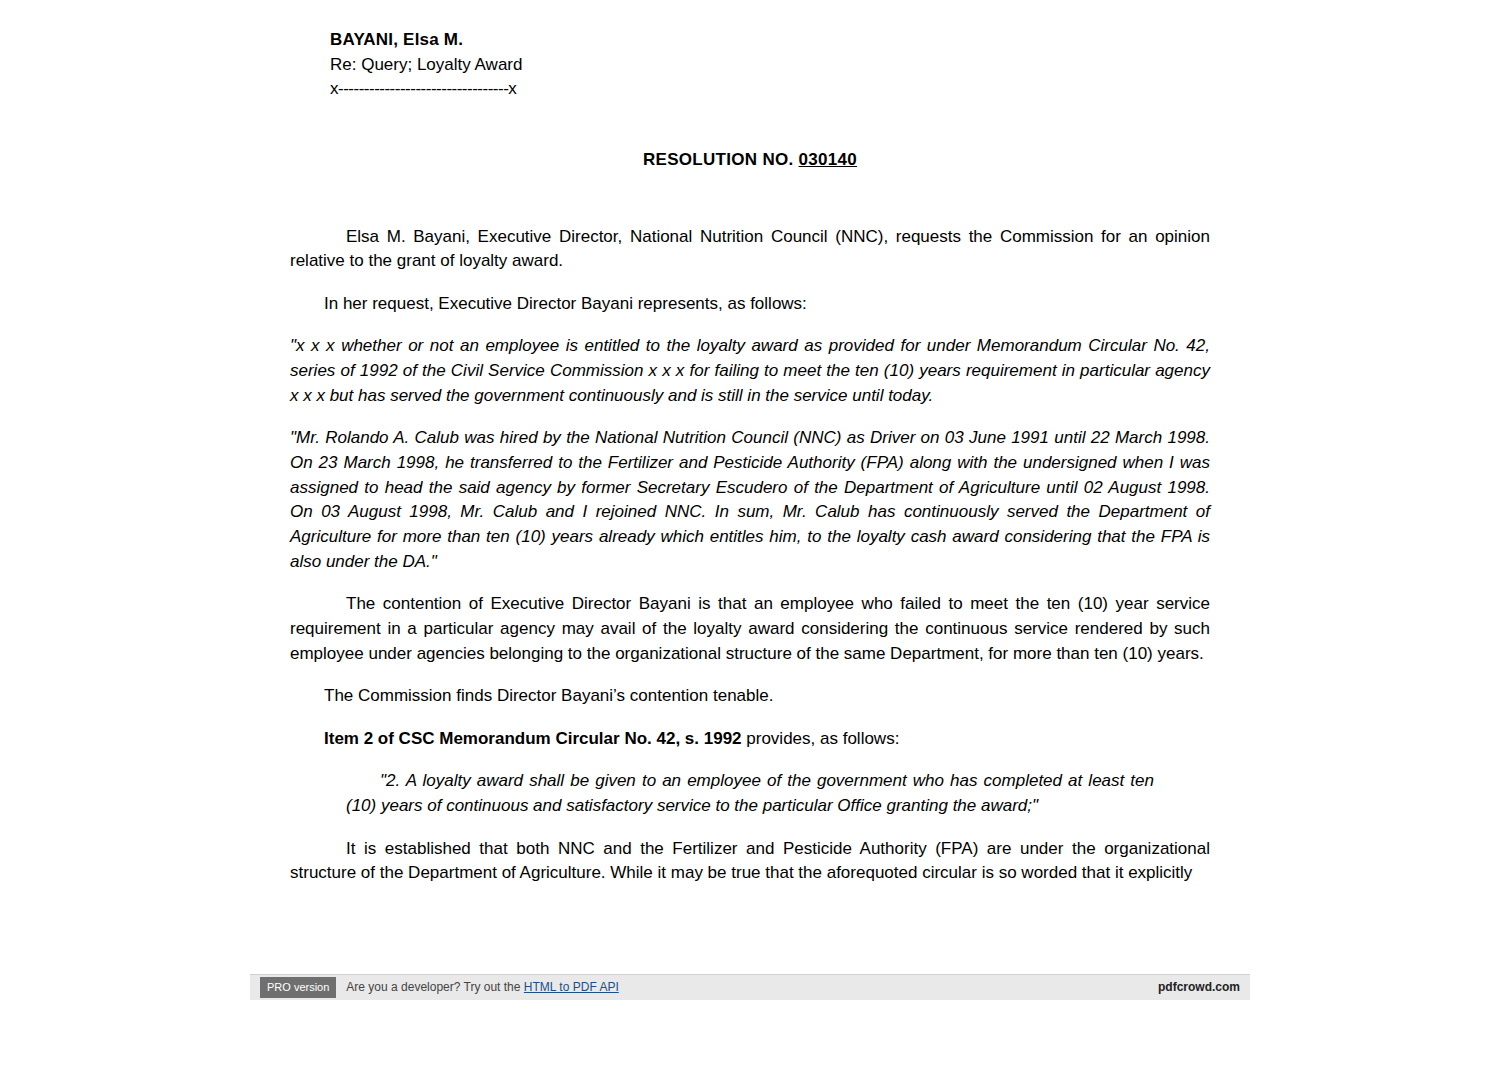BAYANI, Elsa M.
Re: Query; Loyalty Award
x---------------------------------x
RESOLUTION NO. 030140
Elsa M. Bayani, Executive Director, National Nutrition Council (NNC), requests the Commission for an opinion relative to the grant of loyalty award.
In her request, Executive Director Bayani represents, as follows:
"x x x whether or not an employee is entitled to the loyalty award as provided for under Memorandum Circular No. 42, series of 1992 of the Civil Service Commission x x x for failing to meet the ten (10) years requirement in particular agency x x x but has served the government continuously and is still in the service until today.
"Mr. Rolando A. Calub was hired by the National Nutrition Council (NNC) as Driver on 03 June 1991 until 22 March 1998. On 23 March 1998, he transferred to the Fertilizer and Pesticide Authority (FPA) along with the undersigned when I was assigned to head the said agency by former Secretary Escudero of the Department of Agriculture until 02 August 1998. On 03 August 1998, Mr. Calub and I rejoined NNC. In sum, Mr. Calub has continuously served the Department of Agriculture for more than ten (10) years already which entitles him, to the loyalty cash award considering that the FPA is also under the DA."
The contention of Executive Director Bayani is that an employee who failed to meet the ten (10) year service requirement in a particular agency may avail of the loyalty award considering the continuous service rendered by such employee under agencies belonging to the organizational structure of the same Department, for more than ten (10) years.
The Commission finds Director Bayani’s contention tenable.
Item 2 of CSC Memorandum Circular No. 42, s. 1992 provides, as follows:
"2. A loyalty award shall be given to an employee of the government who has completed at least ten (10) years of continuous and satisfactory service to the particular Office granting the award;"
It is established that both NNC and the Fertilizer and Pesticide Authority (FPA) are under the organizational structure of the Department of Agriculture. While it may be true that the aforequoted circular is so worded that it explicitly
PRO version Are you a developer? Try out the HTML to PDF API pdfcrowd.com